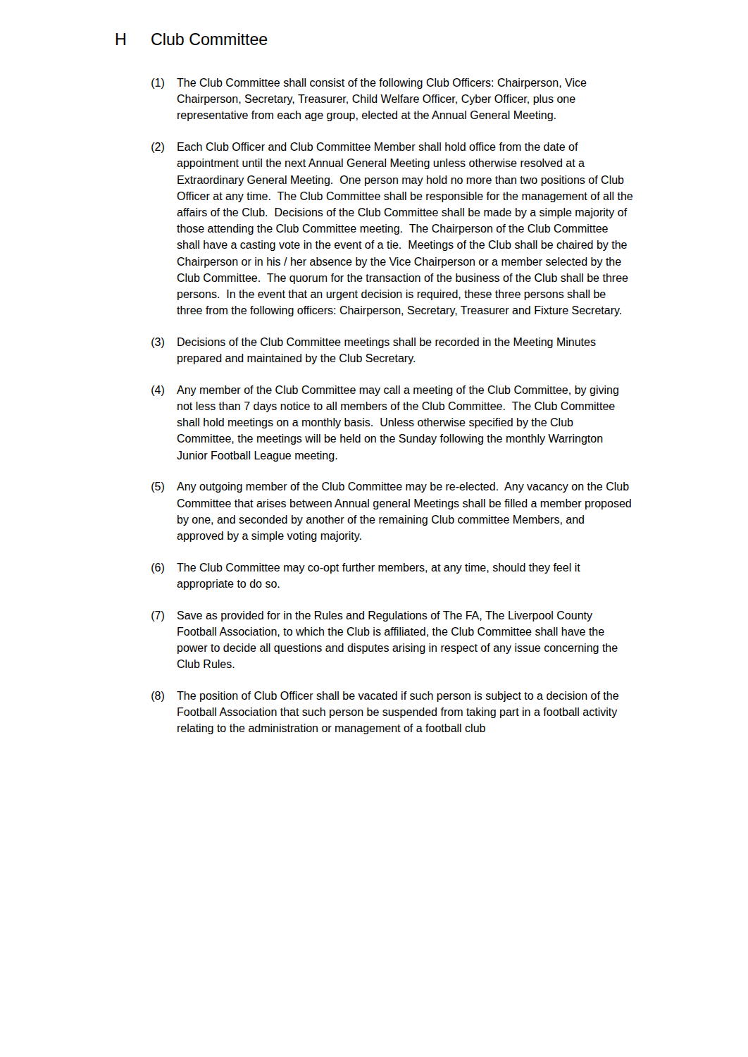HClub Committee
The Club Committee shall consist of the following Club Officers: Chairperson, Vice Chairperson, Secretary, Treasurer, Child Welfare Officer, Cyber Officer, plus one representative from each age group, elected at the Annual General Meeting.
Each Club Officer and Club Committee Member shall hold office from the date of appointment until the next Annual General Meeting unless otherwise resolved at a Extraordinary General Meeting. One person may hold no more than two positions of Club Officer at any time. The Club Committee shall be responsible for the management of all the affairs of the Club. Decisions of the Club Committee shall be made by a simple majority of those attending the Club Committee meeting. The Chairperson of the Club Committee shall have a casting vote in the event of a tie. Meetings of the Club shall be chaired by the Chairperson or in his / her absence by the Vice Chairperson or a member selected by the Club Committee. The quorum for the transaction of the business of the Club shall be three persons. In the event that an urgent decision is required, these three persons shall be three from the following officers: Chairperson, Secretary, Treasurer and Fixture Secretary.
Decisions of the Club Committee meetings shall be recorded in the Meeting Minutes prepared and maintained by the Club Secretary.
Any member of the Club Committee may call a meeting of the Club Committee, by giving not less than 7 days notice to all members of the Club Committee. The Club Committee shall hold meetings on a monthly basis. Unless otherwise specified by the Club Committee, the meetings will be held on the Sunday following the monthly Warrington Junior Football League meeting.
Any outgoing member of the Club Committee may be re-elected. Any vacancy on the Club Committee that arises between Annual general Meetings shall be filled a member proposed by one, and seconded by another of the remaining Club committee Members, and approved by a simple voting majority.
The Club Committee may co-opt further members, at any time, should they feel it appropriate to do so.
Save as provided for in the Rules and Regulations of The FA, The Liverpool County Football Association, to which the Club is affiliated, the Club Committee shall have the power to decide all questions and disputes arising in respect of any issue concerning the Club Rules.
The position of Club Officer shall be vacated if such person is subject to a decision of the Football Association that such person be suspended from taking part in a football activity relating to the administration or management of a football club